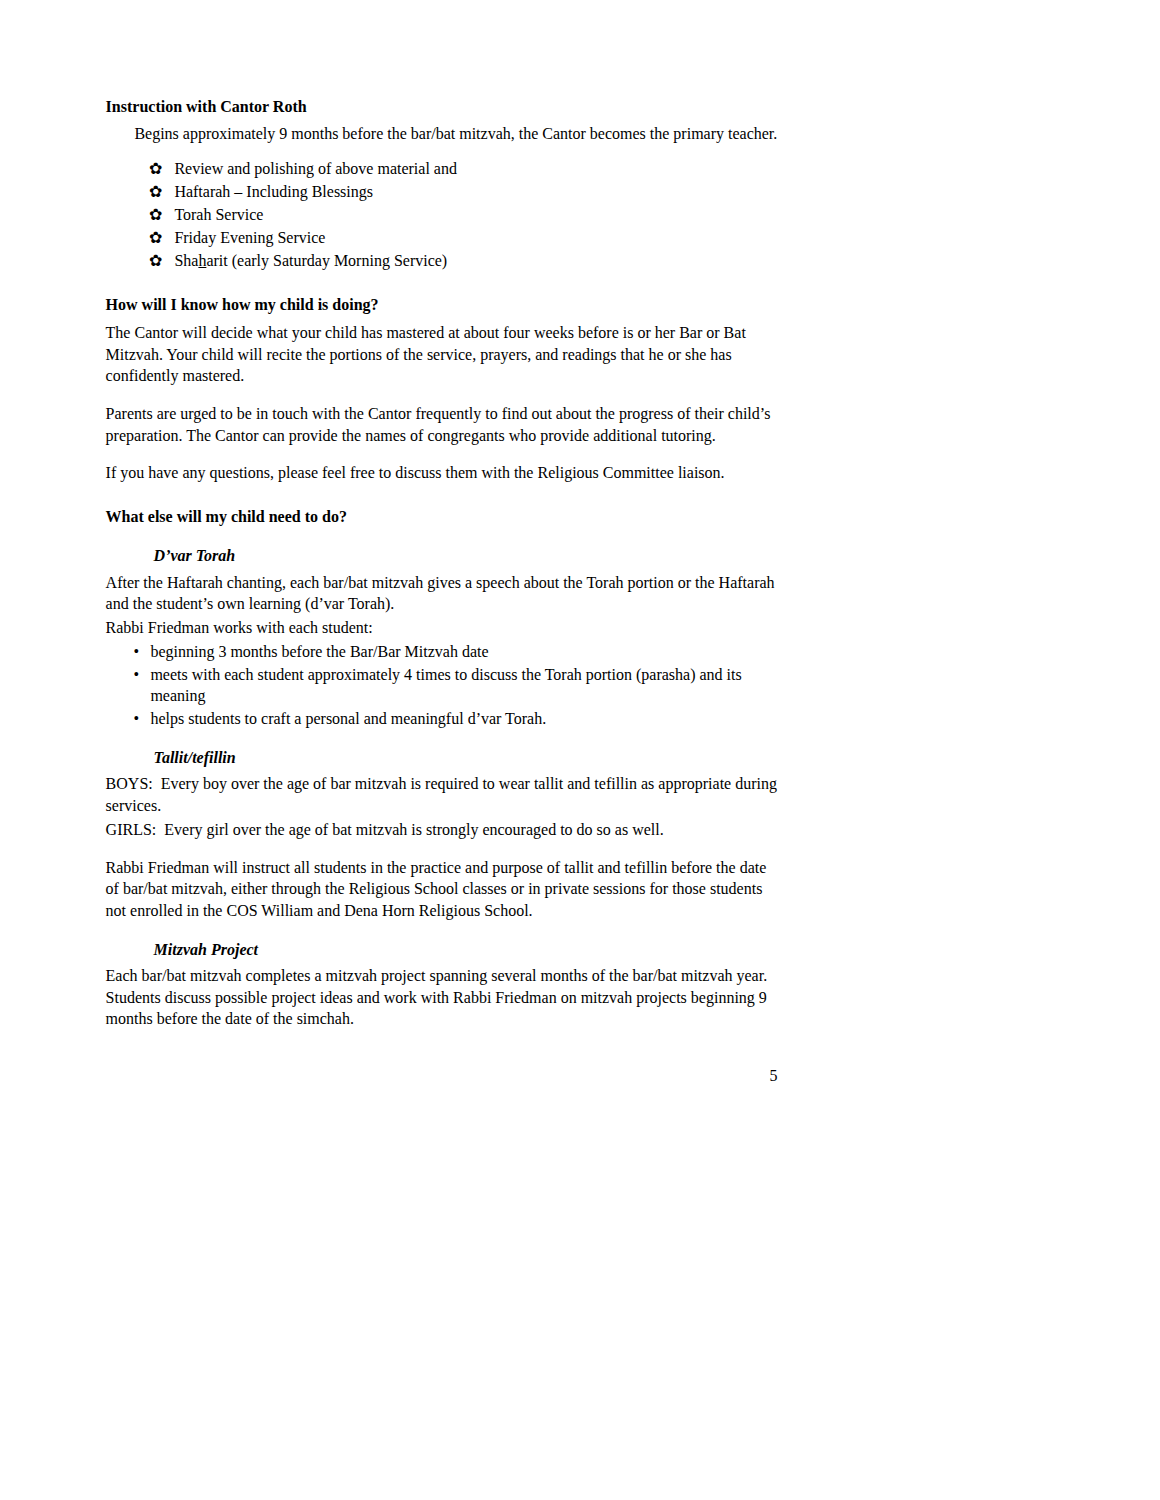Instruction with Cantor Roth
Begins approximately 9 months before the bar/bat mitzvah, the Cantor becomes the primary teacher.
Review and polishing of above material and
Haftarah – Including Blessings
Torah Service
Friday Evening Service
Shaharit (early Saturday Morning Service)
How will I know how my child is doing?
The Cantor will decide what your child has mastered at about four weeks before is or her Bar or Bat Mitzvah. Your child will recite the portions of the service, prayers, and readings that he or she has confidently mastered.
Parents are urged to be in touch with the Cantor frequently to find out about the progress of their child’s preparation. The Cantor can provide the names of congregants who provide additional tutoring.
If you have any questions, please feel free to discuss them with the Religious Committee liaison.
What else will my child need to do?
D’var Torah
After the Haftarah chanting, each bar/bat mitzvah gives a speech about the Torah portion or the Haftarah and the student’s own learning (d’var Torah).
Rabbi Friedman works with each student:
beginning 3 months before the Bar/Bar Mitzvah date
meets with each student approximately 4 times to discuss the Torah portion (parasha) and its meaning
helps students to craft a personal and meaningful d’var Torah.
Tallit/tefillin
BOYS: Every boy over the age of bar mitzvah is required to wear tallit and tefillin as appropriate during services.
GIRLS: Every girl over the age of bat mitzvah is strongly encouraged to do so as well.
Rabbi Friedman will instruct all students in the practice and purpose of tallit and tefillin before the date of bar/bat mitzvah, either through the Religious School classes or in private sessions for those students not enrolled in the COS William and Dena Horn Religious School.
Mitzvah Project
Each bar/bat mitzvah completes a mitzvah project spanning several months of the bar/bat mitzvah year. Students discuss possible project ideas and work with Rabbi Friedman on mitzvah projects beginning 9 months before the date of the simchah.
5